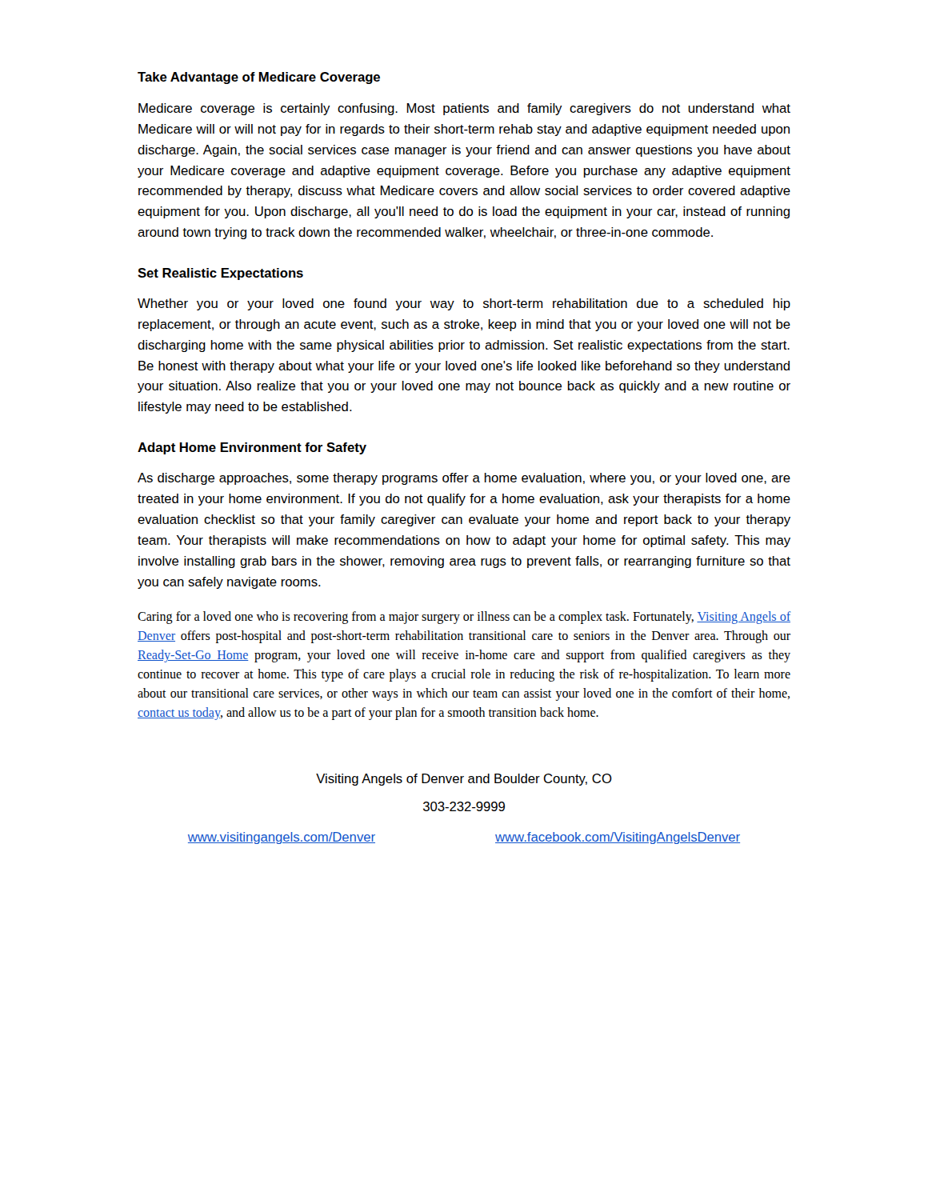Take Advantage of Medicare Coverage
Medicare coverage is certainly confusing. Most patients and family caregivers do not understand what Medicare will or will not pay for in regards to their short-term rehab stay and adaptive equipment needed upon discharge. Again, the social services case manager is your friend and can answer questions you have about your Medicare coverage and adaptive equipment coverage. Before you purchase any adaptive equipment recommended by therapy, discuss what Medicare covers and allow social services to order covered adaptive equipment for you. Upon discharge, all you'll need to do is load the equipment in your car, instead of running around town trying to track down the recommended walker, wheelchair, or three-in-one commode.
Set Realistic Expectations
Whether you or your loved one found your way to short-term rehabilitation due to a scheduled hip replacement, or through an acute event, such as a stroke, keep in mind that you or your loved one will not be discharging home with the same physical abilities prior to admission. Set realistic expectations from the start. Be honest with therapy about what your life or your loved one's life looked like beforehand so they understand your situation. Also realize that you or your loved one may not bounce back as quickly and a new routine or lifestyle may need to be established.
Adapt Home Environment for Safety
As discharge approaches, some therapy programs offer a home evaluation, where you, or your loved one, are treated in your home environment. If you do not qualify for a home evaluation, ask your therapists for a home evaluation checklist so that your family caregiver can evaluate your home and report back to your therapy team. Your therapists will make recommendations on how to adapt your home for optimal safety. This may involve installing grab bars in the shower, removing area rugs to prevent falls, or rearranging furniture so that you can safely navigate rooms.
Caring for a loved one who is recovering from a major surgery or illness can be a complex task. Fortunately, Visiting Angels of Denver offers post-hospital and post-short-term rehabilitation transitional care to seniors in the Denver area. Through our Ready-Set-Go Home program, your loved one will receive in-home care and support from qualified caregivers as they continue to recover at home. This type of care plays a crucial role in reducing the risk of re-hospitalization. To learn more about our transitional care services, or other ways in which our team can assist your loved one in the comfort of their home, contact us today, and allow us to be a part of your plan for a smooth transition back home.
Visiting Angels of Denver and Boulder County, CO 303-232-9999
www.visitingangels.com/Denver www.facebook.com/VisitingAngelsDenver